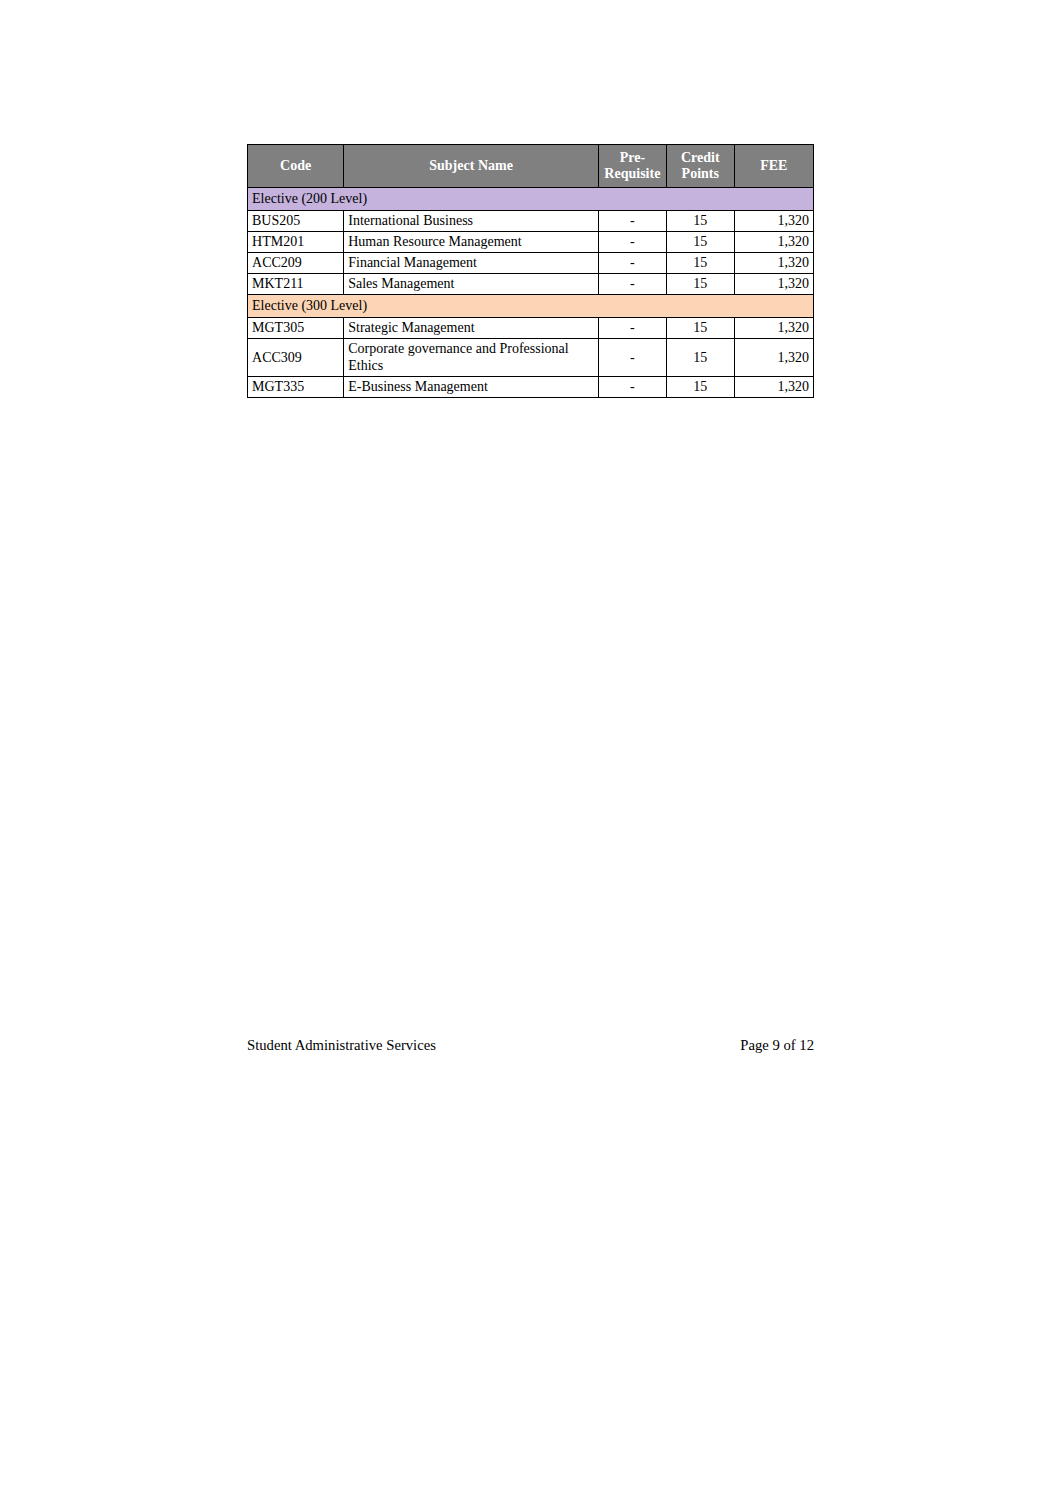| Code | Subject Name | Pre- Requisite | Credit Points | FEE |
| --- | --- | --- | --- | --- |
| Elective (200 Level) |
| BUS205 | International Business | - | 15 | 1,320 |
| HTM201 | Human Resource Management | - | 15 | 1,320 |
| ACC209 | Financial Management | - | 15 | 1,320 |
| MKT211 | Sales Management | - | 15 | 1,320 |
| Elective (300 Level) |
| MGT305 | Strategic Management | - | 15 | 1,320 |
| ACC309 | Corporate governance and Professional Ethics | - | 15 | 1,320 |
| MGT335 | E-Business Management | - | 15 | 1,320 |
Student Administrative Services
Page 9 of 12